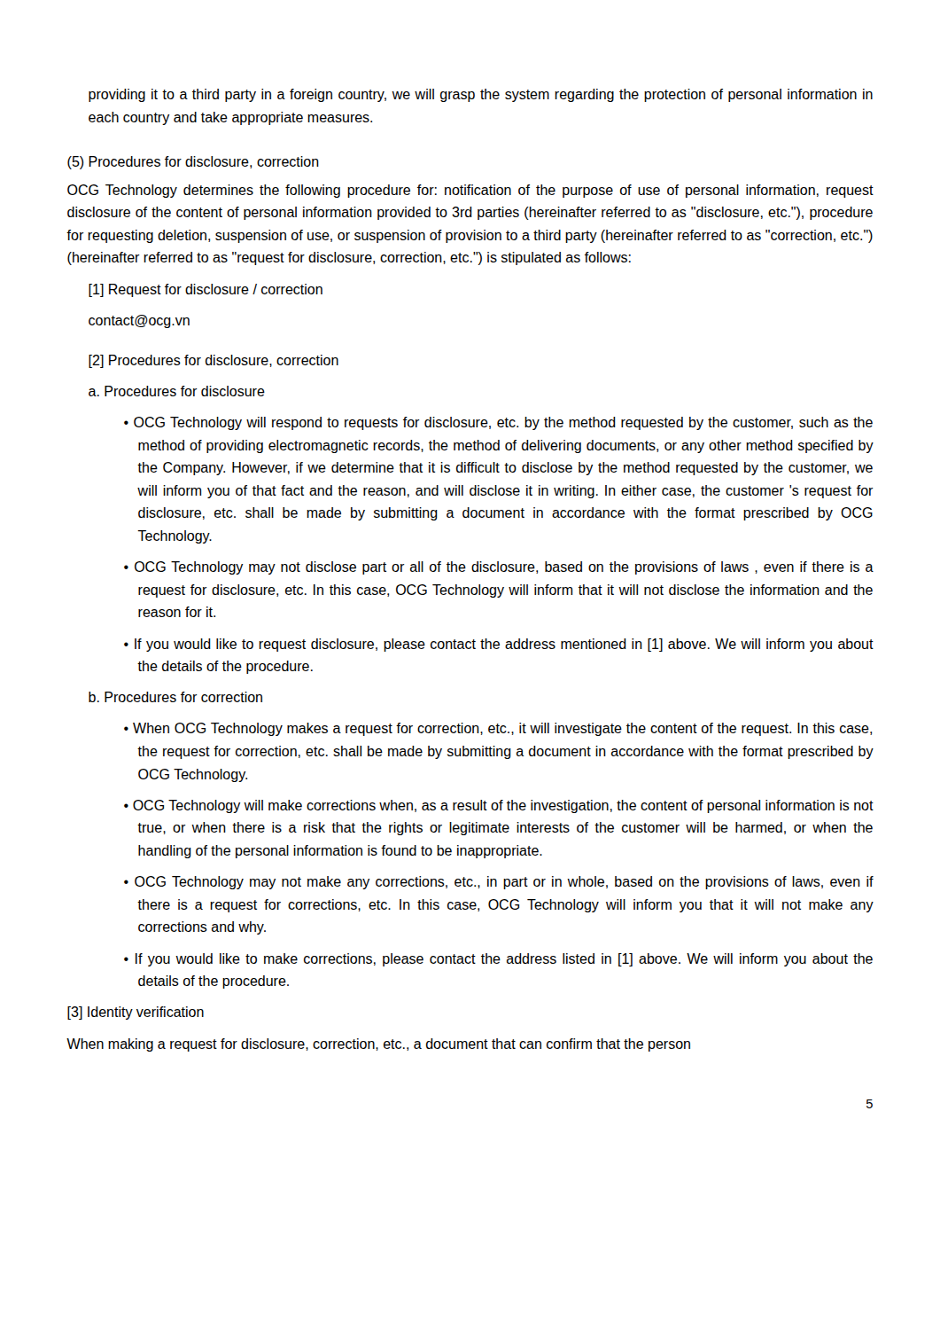providing it to a third party in a foreign country, we will grasp the system regarding the protection of personal information in each country and take appropriate measures.
(5) Procedures for disclosure, correction
OCG Technology determines the following procedure for: notification of the purpose of use of personal information, request disclosure of the content of personal information provided to 3rd parties (hereinafter referred to as "disclosure, etc."), procedure for requesting deletion, suspension of use, or suspension of provision to a third party (hereinafter referred to as "correction, etc.") (hereinafter referred to as "request for disclosure, correction, etc.") is stipulated as follows:
[1] Request for disclosure / correction
contact@ocg.vn
[2] Procedures for disclosure, correction
a. Procedures for disclosure
• OCG Technology will respond to requests for disclosure, etc. by the method requested by the customer, such as the method of providing electromagnetic records, the method of delivering documents, or any other method specified by the Company. However, if we determine that it is difficult to disclose by the method requested by the customer, we will inform you of that fact and the reason, and will disclose it in writing. In either case, the customer 's request for disclosure, etc. shall be made by submitting a document in accordance with the format prescribed by OCG Technology.
• OCG Technology may not disclose part or all of the disclosure, based on the provisions of laws , even if there is a request for disclosure, etc. In this case, OCG Technology will inform that it will not disclose the information and the reason for it.
• If you would like to request disclosure, please contact the address mentioned in [1] above. We will inform you about the details of the procedure.
b. Procedures for correction
• When OCG Technology makes a request for correction, etc., it will investigate the content of the request. In this case, the request for correction, etc. shall be made by submitting a document in accordance with the format prescribed by OCG Technology.
• OCG Technology will make corrections when, as a result of the investigation, the content of personal information is not true, or when there is a risk that the rights or legitimate interests of the customer will be harmed, or when the handling of the personal information is found to be inappropriate.
• OCG Technology may not make any corrections, etc., in part or in whole, based on the provisions of laws, even if there is a request for corrections, etc. In this case, OCG Technology will inform you that it will not make any corrections and why.
• If you would like to make corrections, please contact the address listed in [1] above. We will inform you about the details of the procedure.
[3] Identity verification
When making a request for disclosure, correction, etc., a document that can confirm that the person
5